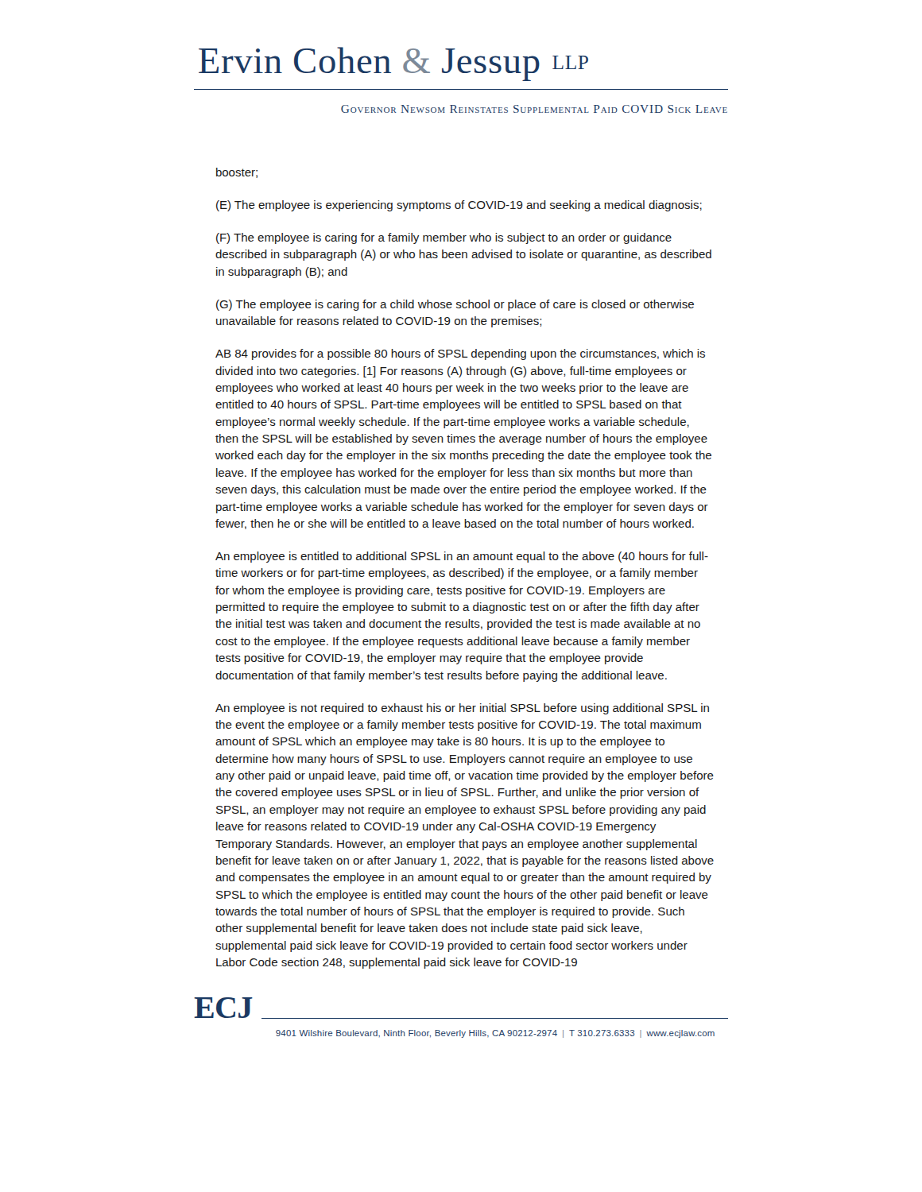Ervin Cohen & Jessup LLP
Governor Newsom Reinstates Supplemental Paid COVID Sick Leave
booster;
(E) The employee is experiencing symptoms of COVID-19 and seeking a medical diagnosis;
(F) The employee is caring for a family member who is subject to an order or guidance described in subparagraph (A) or who has been advised to isolate or quarantine, as described in subparagraph (B); and
(G) The employee is caring for a child whose school or place of care is closed or otherwise unavailable for reasons related to COVID-19 on the premises;
AB 84 provides for a possible 80 hours of SPSL depending upon the circumstances, which is divided into two categories. [1] For reasons (A) through (G) above, full-time employees or employees who worked at least 40 hours per week in the two weeks prior to the leave are entitled to 40 hours of SPSL. Part-time employees will be entitled to SPSL based on that employee’s normal weekly schedule. If the part-time employee works a variable schedule, then the SPSL will be established by seven times the average number of hours the employee worked each day for the employer in the six months preceding the date the employee took the leave. If the employee has worked for the employer for less than six months but more than seven days, this calculation must be made over the entire period the employee worked. If the part-time employee works a variable schedule has worked for the employer for seven days or fewer, then he or she will be entitled to a leave based on the total number of hours worked.
An employee is entitled to additional SPSL in an amount equal to the above (40 hours for full-time workers or for part-time employees, as described) if the employee, or a family member for whom the employee is providing care, tests positive for COVID-19. Employers are permitted to require the employee to submit to a diagnostic test on or after the fifth day after the initial test was taken and document the results, provided the test is made available at no cost to the employee. If the employee requests additional leave because a family member tests positive for COVID-19, the employer may require that the employee provide documentation of that family member’s test results before paying the additional leave.
An employee is not required to exhaust his or her initial SPSL before using additional SPSL in the event the employee or a family member tests positive for COVID-19. The total maximum amount of SPSL which an employee may take is 80 hours. It is up to the employee to determine how many hours of SPSL to use. Employers cannot require an employee to use any other paid or unpaid leave, paid time off, or vacation time provided by the employer before the covered employee uses SPSL or in lieu of SPSL. Further, and unlike the prior version of SPSL, an employer may not require an employee to exhaust SPSL before providing any paid leave for reasons related to COVID-19 under any Cal-OSHA COVID-19 Emergency Temporary Standards. However, an employer that pays an employee another supplemental benefit for leave taken on or after January 1, 2022, that is payable for the reasons listed above and compensates the employee in an amount equal to or greater than the amount required by SPSL to which the employee is entitled may count the hours of the other paid benefit or leave towards the total number of hours of SPSL that the employer is required to provide. Such other supplemental benefit for leave taken does not include state paid sick leave, supplemental paid sick leave for COVID-19 provided to certain food sector workers under Labor Code section 248, supplemental paid sick leave for COVID-19
ECJ
9401 Wilshire Boulevard, Ninth Floor, Beverly Hills, CA 90212-2974|T 310.273.6333|www.ecjlaw.com